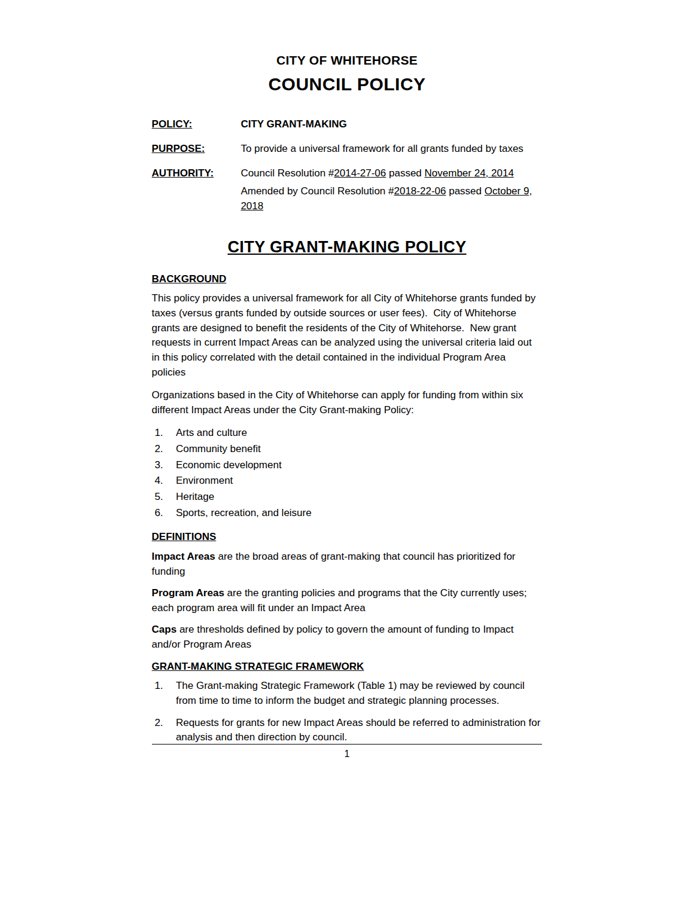CITY OF WHITEHORSE
COUNCIL POLICY
POLICY:
CITY GRANT-MAKING
PURPOSE:
To provide a universal framework for all grants funded by taxes
AUTHORITY:
Council Resolution #2014-27-06 passed November 24, 2014 Amended by Council Resolution #2018-22-06 passed October 9, 2018
CITY GRANT-MAKING POLICY
BACKGROUND
This policy provides a universal framework for all City of Whitehorse grants funded by taxes (versus grants funded by outside sources or user fees). City of Whitehorse grants are designed to benefit the residents of the City of Whitehorse. New grant requests in current Impact Areas can be analyzed using the universal criteria laid out in this policy correlated with the detail contained in the individual Program Area policies
Organizations based in the City of Whitehorse can apply for funding from within six different Impact Areas under the City Grant-making Policy:
Arts and culture
Community benefit
Economic development
Environment
Heritage
Sports, recreation, and leisure
DEFINITIONS
Impact Areas are the broad areas of grant-making that council has prioritized for funding
Program Areas are the granting policies and programs that the City currently uses; each program area will fit under an Impact Area
Caps are thresholds defined by policy to govern the amount of funding to Impact and/or Program Areas
GRANT-MAKING STRATEGIC FRAMEWORK
The Grant-making Strategic Framework (Table 1) may be reviewed by council from time to time to inform the budget and strategic planning processes.
Requests for grants for new Impact Areas should be referred to administration for analysis and then direction by council.
1